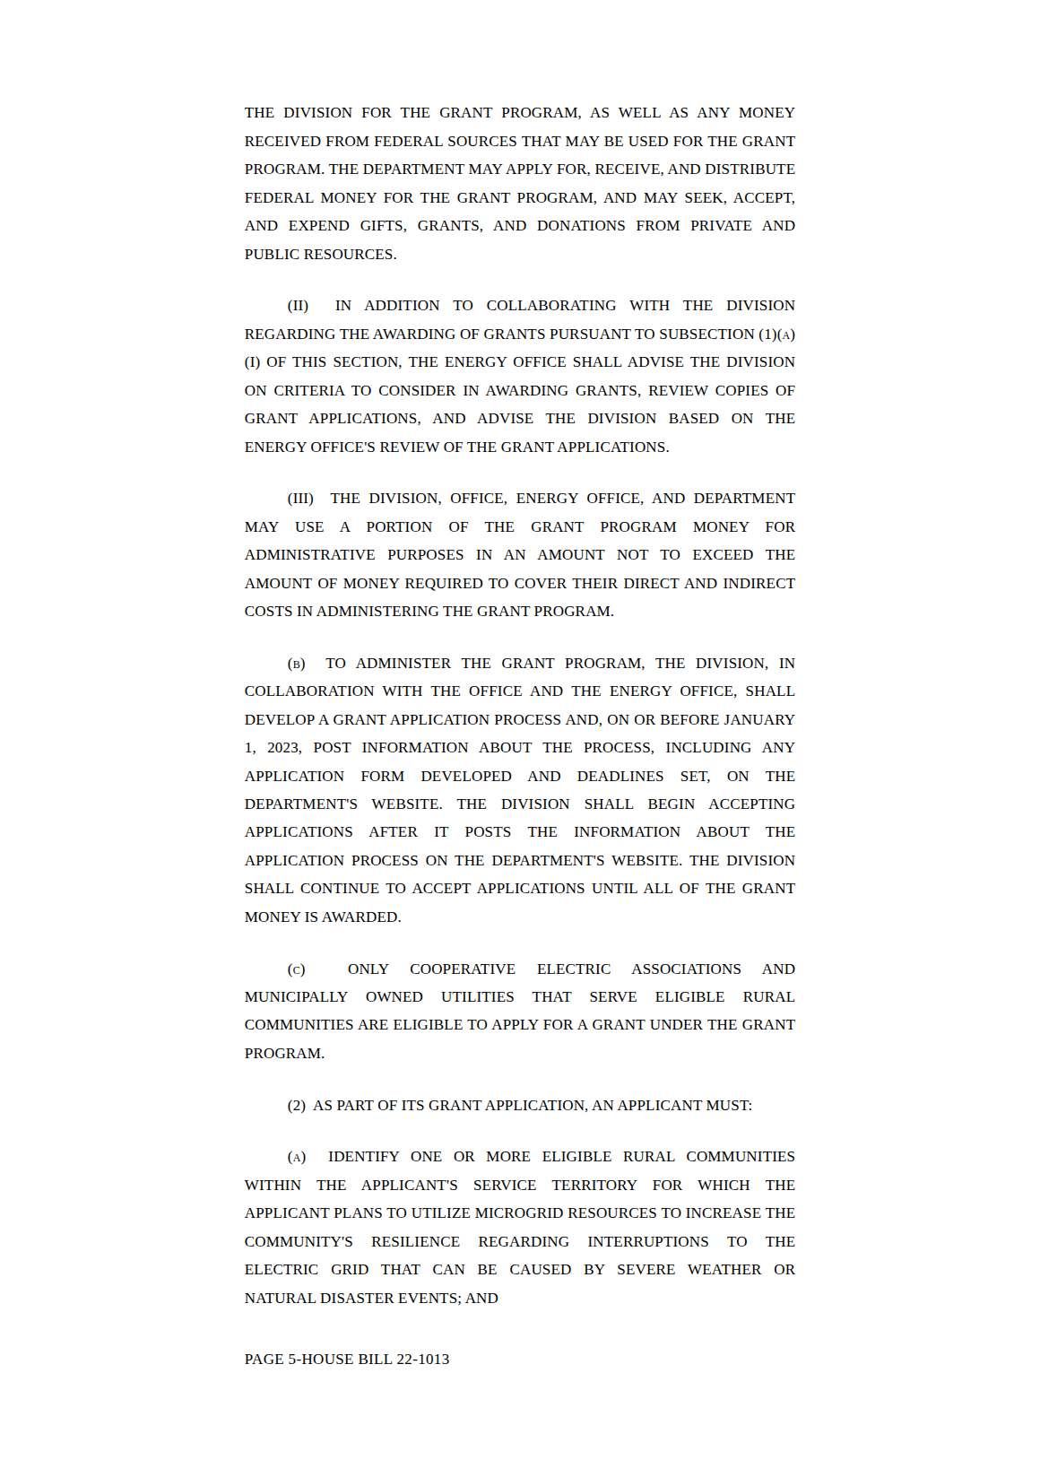THE DIVISION FOR THE GRANT PROGRAM, AS WELL AS ANY MONEY RECEIVED FROM FEDERAL SOURCES THAT MAY BE USED FOR THE GRANT PROGRAM. THE DEPARTMENT MAY APPLY FOR, RECEIVE, AND DISTRIBUTE FEDERAL MONEY FOR THE GRANT PROGRAM, AND MAY SEEK, ACCEPT, AND EXPEND GIFTS, GRANTS, AND DONATIONS FROM PRIVATE AND PUBLIC RESOURCES.
(II) IN ADDITION TO COLLABORATING WITH THE DIVISION REGARDING THE AWARDING OF GRANTS PURSUANT TO SUBSECTION (1)(a)(I) OF THIS SECTION, THE ENERGY OFFICE SHALL ADVISE THE DIVISION ON CRITERIA TO CONSIDER IN AWARDING GRANTS, REVIEW COPIES OF GRANT APPLICATIONS, AND ADVISE THE DIVISION BASED ON THE ENERGY OFFICE'S REVIEW OF THE GRANT APPLICATIONS.
(III) THE DIVISION, OFFICE, ENERGY OFFICE, AND DEPARTMENT MAY USE A PORTION OF THE GRANT PROGRAM MONEY FOR ADMINISTRATIVE PURPOSES IN AN AMOUNT NOT TO EXCEED THE AMOUNT OF MONEY REQUIRED TO COVER THEIR DIRECT AND INDIRECT COSTS IN ADMINISTERING THE GRANT PROGRAM.
(b) TO ADMINISTER THE GRANT PROGRAM, THE DIVISION, IN COLLABORATION WITH THE OFFICE AND THE ENERGY OFFICE, SHALL DEVELOP A GRANT APPLICATION PROCESS AND, ON OR BEFORE JANUARY 1, 2023, POST INFORMATION ABOUT THE PROCESS, INCLUDING ANY APPLICATION FORM DEVELOPED AND DEADLINES SET, ON THE DEPARTMENT'S WEBSITE. THE DIVISION SHALL BEGIN ACCEPTING APPLICATIONS AFTER IT POSTS THE INFORMATION ABOUT THE APPLICATION PROCESS ON THE DEPARTMENT'S WEBSITE. THE DIVISION SHALL CONTINUE TO ACCEPT APPLICATIONS UNTIL ALL OF THE GRANT MONEY IS AWARDED.
(c) ONLY COOPERATIVE ELECTRIC ASSOCIATIONS AND MUNICIPALLY OWNED UTILITIES THAT SERVE ELIGIBLE RURAL COMMUNITIES ARE ELIGIBLE TO APPLY FOR A GRANT UNDER THE GRANT PROGRAM.
(2) AS PART OF ITS GRANT APPLICATION, AN APPLICANT MUST:
(a) IDENTIFY ONE OR MORE ELIGIBLE RURAL COMMUNITIES WITHIN THE APPLICANT'S SERVICE TERRITORY FOR WHICH THE APPLICANT PLANS TO UTILIZE MICROGRID RESOURCES TO INCREASE THE COMMUNITY'S RESILIENCE REGARDING INTERRUPTIONS TO THE ELECTRIC GRID THAT CAN BE CAUSED BY SEVERE WEATHER OR NATURAL DISASTER EVENTS; AND
PAGE 5-HOUSE BILL 22-1013